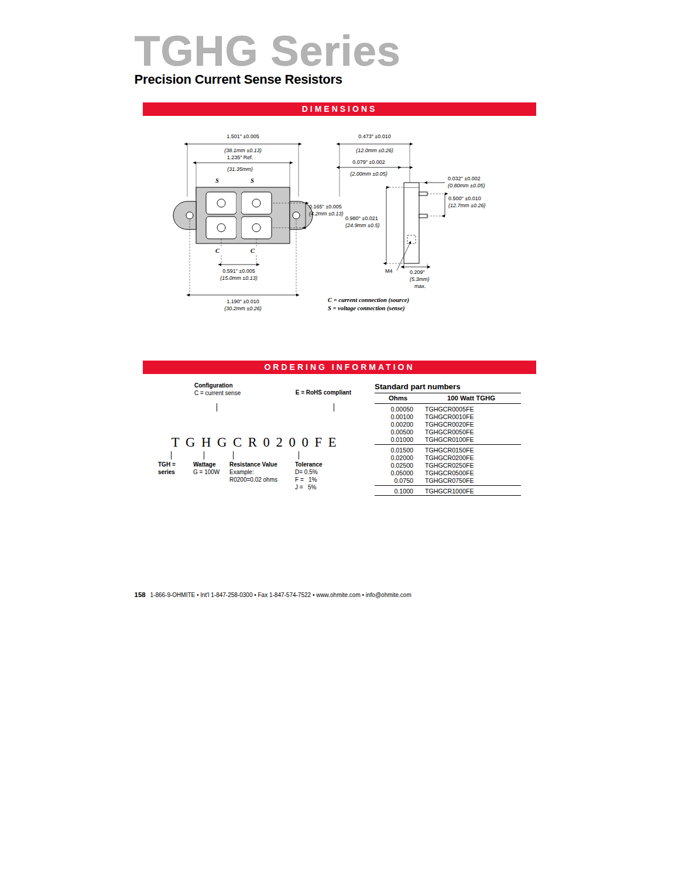TGHG Series
Precision Current Sense Resistors
DIMENSIONS
1.501" ±0.005 (38.1mm ±0.13) 1.235" Ref. (31.35mm) S S 0.165" ±0.005 (4.2mm ±0.13) C C 0.591" ±0.005 (15.0mm ±0.13) 1.190" ±0.010 (30.2mm ±0.26) C = current connection (source) S = voltage connection (sense) 0.473" ±0.010 (12.0mm ±0.26) 0.079" ±0.002 (2.00mm ±0.05) 0.032" ±0.002 (0.80mm ±0.05) 0.500" ±0.010 (12.7mm ±0.26) 0.980" ±0.021 (24.9mm ±0.5) M4 0.209" (5.3mm) max.
ORDERING INFORMATION
Configuration
C = current sense
E = RoHS compliant
T G H G C R 0 2 0 0 F E
TGH = series
Wattage
G = 100W
Resistance Value
Example:
R0200=0.02 ohms
Tolerance
D= 0.5%
F = 1%
J = 5%
Standard part numbers
| Ohms | 100 Watt TGHG |
| --- | --- |
| 0.00050 | TGHGCR0005FE |
| 0.00100 | TGHGCR0010FE |
| 0.00200 | TGHGCR0020FE |
| 0.00500 | TGHGCR0050FE |
| 0.01000 | TGHGCR0100FE |
| 0.01500 | TGHGCR0150FE |
| 0.02000 | TGHGCR0200FE |
| 0.02500 | TGHGCR0250FE |
| 0.05000 | TGHGCR0500FE |
| 0.0750 | TGHGCR0750FE |
| 0.1000 | TGHGCR1000FE |
1581-866-9-OHMITE • Int'l 1-847-258-0300 • Fax 1-847-574-7522 • www.ohmite.com • info@ohmite.com